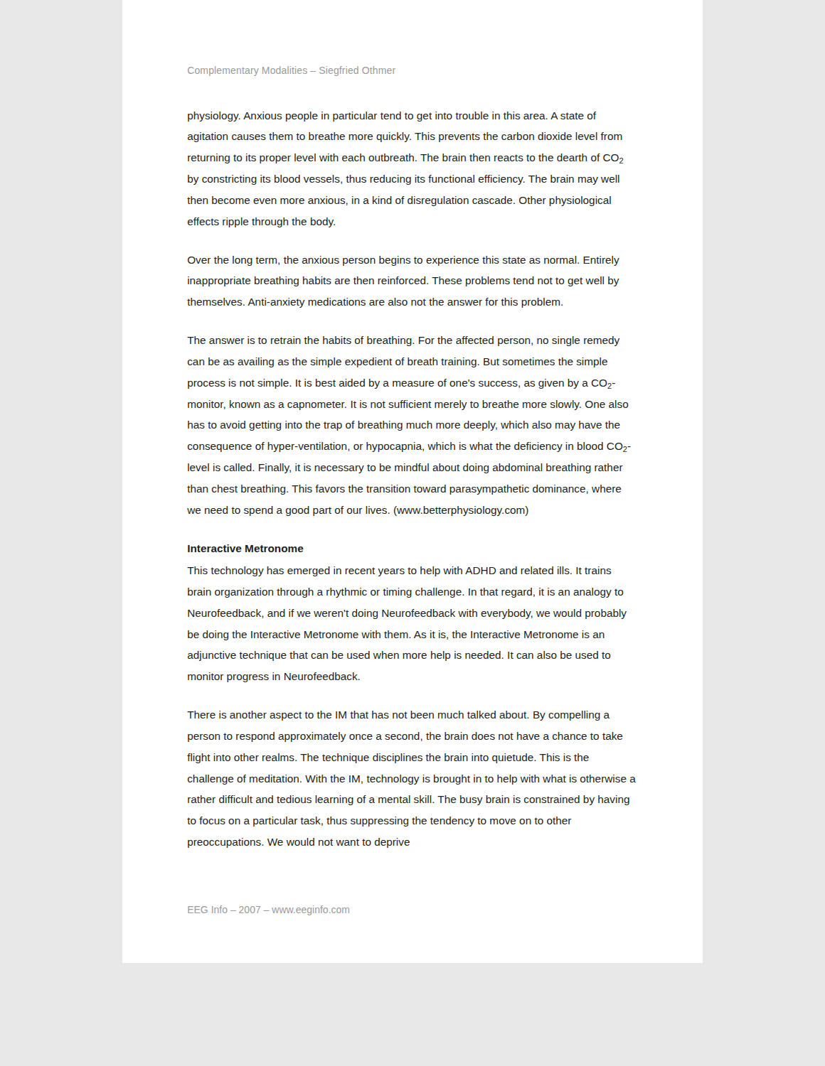Complementary Modalities – Siegfried Othmer
physiology. Anxious people in particular tend to get into trouble in this area. A state of agitation causes them to breathe more quickly. This prevents the carbon dioxide level from returning to its proper level with each outbreath. The brain then reacts to the dearth of CO2 by constricting its blood vessels, thus reducing its functional efficiency. The brain may well then become even more anxious, in a kind of disregulation cascade. Other physiological effects ripple through the body.
Over the long term, the anxious person begins to experience this state as normal. Entirely inappropriate breathing habits are then reinforced. These problems tend not to get well by themselves. Anti-anxiety medications are also not the answer for this problem.
The answer is to retrain the habits of breathing. For the affected person, no single remedy can be as availing as the simple expedient of breath training. But sometimes the simple process is not simple. It is best aided by a measure of one's success, as given by a CO2-monitor, known as a capnometer. It is not sufficient merely to breathe more slowly. One also has to avoid getting into the trap of breathing much more deeply, which also may have the consequence of hyper-ventilation, or hypocapnia, which is what the deficiency in blood CO2-level is called. Finally, it is necessary to be mindful about doing abdominal breathing rather than chest breathing. This favors the transition toward parasympathetic dominance, where we need to spend a good part of our lives. (www.betterphysiology.com)
Interactive Metronome
This technology has emerged in recent years to help with ADHD and related ills. It trains brain organization through a rhythmic or timing challenge. In that regard, it is an analogy to Neurofeedback, and if we weren't doing Neurofeedback with everybody, we would probably be doing the Interactive Metronome with them. As it is, the Interactive Metronome is an adjunctive technique that can be used when more help is needed. It can also be used to monitor progress in Neurofeedback.
There is another aspect to the IM that has not been much talked about. By compelling a person to respond approximately once a second, the brain does not have a chance to take flight into other realms. The technique disciplines the brain into quietude. This is the challenge of meditation. With the IM, technology is brought in to help with what is otherwise a rather difficult and tedious learning of a mental skill. The busy brain is constrained by having to focus on a particular task, thus suppressing the tendency to move on to other preoccupations. We would not want to deprive
EEG Info – 2007 – www.eeginfo.com